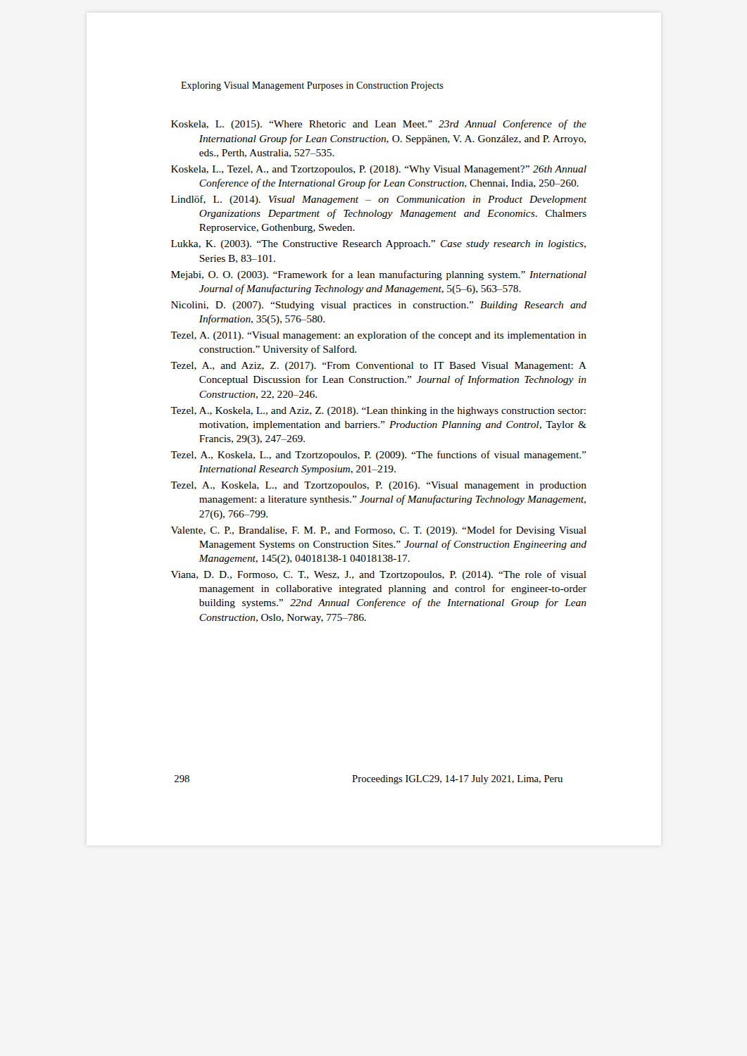Exploring Visual Management Purposes in Construction Projects
Koskela, L. (2015). “Where Rhetoric and Lean Meet.” 23rd Annual Conference of the International Group for Lean Construction, O. Seppänen, V. A. González, and P. Arroyo, eds., Perth, Australia, 527–535.
Koskela, L., Tezel, A., and Tzortzopoulos, P. (2018). “Why Visual Management?” 26th Annual Conference of the International Group for Lean Construction, Chennai, India, 250–260.
Lindlöf, L. (2014). Visual Management – on Communication in Product Development Organizations Department of Technology Management and Economics. Chalmers Reproservice, Gothenburg, Sweden.
Lukka, K. (2003). “The Constructive Research Approach.” Case study research in logistics, Series B, 83–101.
Mejabi, O. O. (2003). “Framework for a lean manufacturing planning system.” International Journal of Manufacturing Technology and Management, 5(5–6), 563–578.
Nicolini, D. (2007). “Studying visual practices in construction.” Building Research and Information, 35(5), 576–580.
Tezel, A. (2011). “Visual management: an exploration of the concept and its implementation in construction.” University of Salford.
Tezel, A., and Aziz, Z. (2017). “From Conventional to IT Based Visual Management: A Conceptual Discussion for Lean Construction.” Journal of Information Technology in Construction, 22, 220–246.
Tezel, A., Koskela, L., and Aziz, Z. (2018). “Lean thinking in the highways construction sector: motivation, implementation and barriers.” Production Planning and Control, Taylor & Francis, 29(3), 247–269.
Tezel, A., Koskela, L., and Tzortzopoulos, P. (2009). “The functions of visual management.” International Research Symposium, 201–219.
Tezel, A., Koskela, L., and Tzortzopoulos, P. (2016). “Visual management in production management: a literature synthesis.” Journal of Manufacturing Technology Management, 27(6), 766–799.
Valente, C. P., Brandalise, F. M. P., and Formoso, C. T. (2019). “Model for Devising Visual Management Systems on Construction Sites.” Journal of Construction Engineering and Management, 145(2), 04018138-1 04018138-17.
Viana, D. D., Formoso, C. T., Wesz, J., and Tzortzopoulos, P. (2014). “The role of visual management in collaborative integrated planning and control for engineer-to-order building systems.” 22nd Annual Conference of the International Group for Lean Construction, Oslo, Norway, 775–786.
298 Proceedings IGLC29, 14-17 July 2021, Lima, Peru